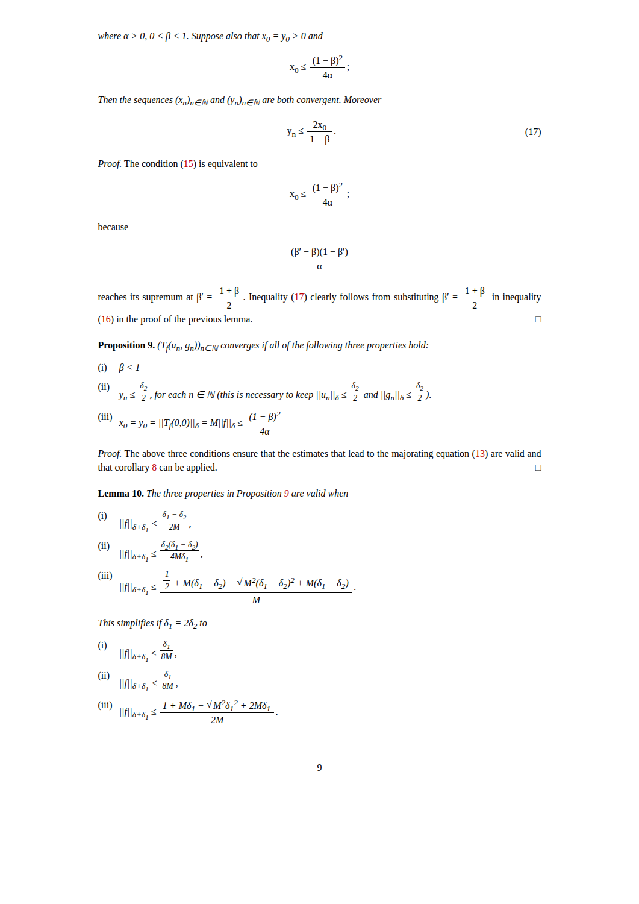where α > 0, 0 < β < 1. Suppose also that x0 = y0 > 0 and
x0 ≤ (1 − β)24α;
Then the sequences (xn)n∈ℕ and (yn)n∈ℕ are both convergent. Moreover
yn ≤ 2x01 − β. (17)
Proof. The condition (15) is equivalent to
x0 ≤ (1 − β)24α;
because
(β′ − β)(1 − β′) α
reaches its supremum at β′ = 1 + β 2. Inequality (17) clearly follows from substituting β′ = 1 + β 2 in inequality (16) in the proof of the previous lemma. □
Proposition 9. (Tf(un, gn))n∈ℕ converges if all of the following three properties hold:
(i) β < 1
(ii) yn ≤ δ22, for each n ∈ ℕ (this is necessary to keep ||un||δ ≤ δ22 and ||gn||δ ≤ δ22).
(iii) x0 = y0 = ||Tf(0,0)||δ = M||f||δ ≤ (1 − β)24α
Proof. The above three conditions ensure that the estimates that lead to the majorating equation (13) are valid and that corollary 8 can be applied. □
Lemma 10. The three properties in Proposition 9 are valid when
(i) ||f||δ+δ1 < δ1 − δ22M,
(ii) ||f||δ+δ1 ≤ δ2(δ1 − δ2) 4Mδ1,
(iii) ||f||δ+δ1 ≤ 12 + M(δ1 − δ2) − M2(δ1 − δ2)2 + M(δ1 − δ2) M.
This simplifies if δ1 = 2δ2 to
(i) ||f||δ+δ1 ≤ δ18M,
(ii) ||f||δ+δ1 < δ18M,
(iii) ||f||δ+δ1 ≤ 1 + Mδ1 − M2δ12 + 2Mδ12M.
9